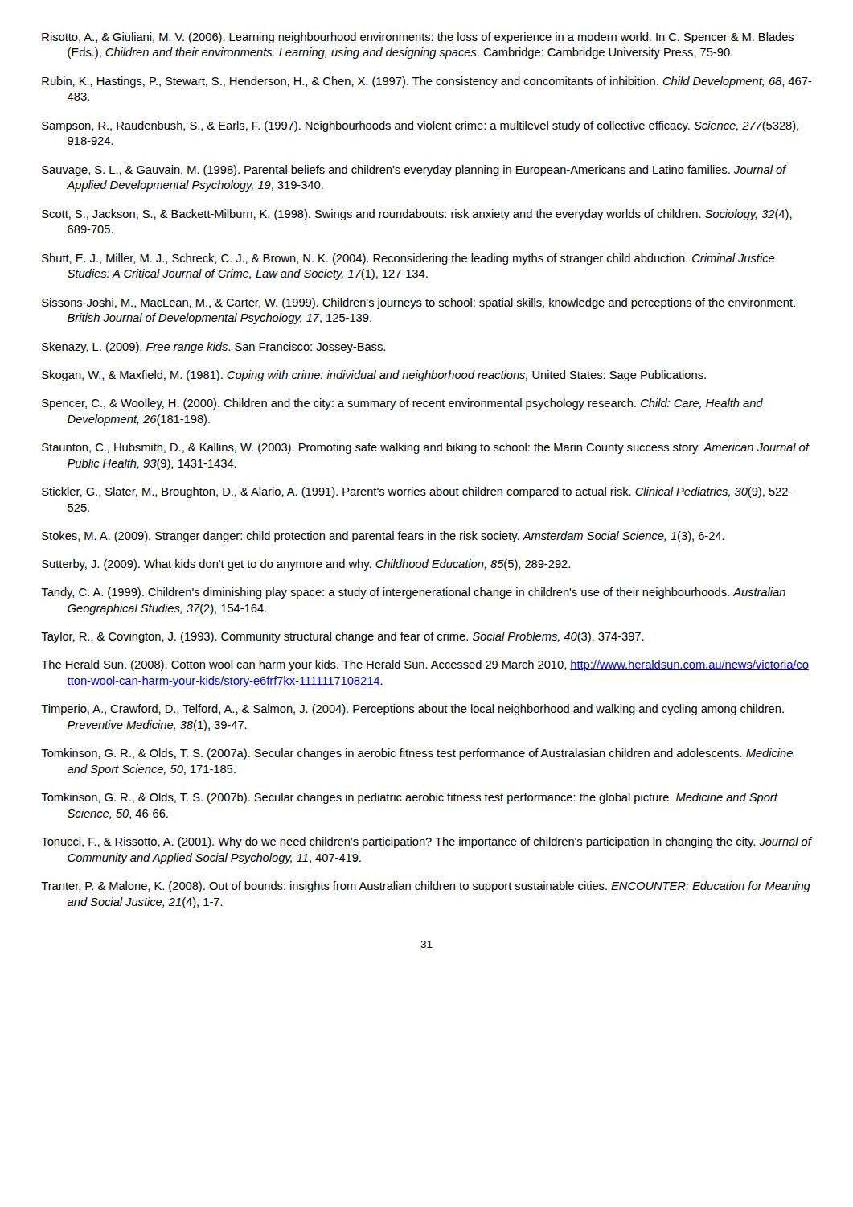Risotto, A., & Giuliani, M. V. (2006). Learning neighbourhood environments: the loss of experience in a modern world. In C. Spencer & M. Blades (Eds.), Children and their environments. Learning, using and designing spaces. Cambridge: Cambridge University Press, 75-90.
Rubin, K., Hastings, P., Stewart, S., Henderson, H., & Chen, X. (1997). The consistency and concomitants of inhibition. Child Development, 68, 467-483.
Sampson, R., Raudenbush, S., & Earls, F. (1997). Neighbourhoods and violent crime: a multilevel study of collective efficacy. Science, 277(5328), 918-924.
Sauvage, S. L., & Gauvain, M. (1998). Parental beliefs and children's everyday planning in European-Americans and Latino families. Journal of Applied Developmental Psychology, 19, 319-340.
Scott, S., Jackson, S., & Backett-Milburn, K. (1998). Swings and roundabouts: risk anxiety and the everyday worlds of children. Sociology, 32(4), 689-705.
Shutt, E. J., Miller, M. J., Schreck, C. J., & Brown, N. K. (2004). Reconsidering the leading myths of stranger child abduction. Criminal Justice Studies: A Critical Journal of Crime, Law and Society, 17(1), 127-134.
Sissons-Joshi, M., MacLean, M., & Carter, W. (1999). Children's journeys to school: spatial skills, knowledge and perceptions of the environment. British Journal of Developmental Psychology, 17, 125-139.
Skenazy, L. (2009). Free range kids. San Francisco: Jossey-Bass.
Skogan, W., & Maxfield, M. (1981). Coping with crime: individual and neighborhood reactions, United States: Sage Publications.
Spencer, C., & Woolley, H. (2000). Children and the city: a summary of recent environmental psychology research. Child: Care, Health and Development, 26(181-198).
Staunton, C., Hubsmith, D., & Kallins, W. (2003). Promoting safe walking and biking to school: the Marin County success story. American Journal of Public Health, 93(9), 1431-1434.
Stickler, G., Slater, M., Broughton, D., & Alario, A. (1991). Parent's worries about children compared to actual risk. Clinical Pediatrics, 30(9), 522-525.
Stokes, M. A. (2009). Stranger danger: child protection and parental fears in the risk society. Amsterdam Social Science, 1(3), 6-24.
Sutterby, J. (2009). What kids don't get to do anymore and why. Childhood Education, 85(5), 289-292.
Tandy, C. A. (1999). Children's diminishing play space: a study of intergenerational change in children's use of their neighbourhoods. Australian Geographical Studies, 37(2), 154-164.
Taylor, R., & Covington, J. (1993). Community structural change and fear of crime. Social Problems, 40(3), 374-397.
The Herald Sun. (2008). Cotton wool can harm your kids. The Herald Sun. Accessed 29 March 2010, http://www.heraldsun.com.au/news/victoria/cotton-wool-can-harm-your-kids/story-e6frf7kx-1111117108214.
Timperio, A., Crawford, D., Telford, A., & Salmon, J. (2004). Perceptions about the local neighborhood and walking and cycling among children. Preventive Medicine, 38(1), 39-47.
Tomkinson, G. R., & Olds, T. S. (2007a). Secular changes in aerobic fitness test performance of Australasian children and adolescents. Medicine and Sport Science, 50, 171-185.
Tomkinson, G. R., & Olds, T. S. (2007b). Secular changes in pediatric aerobic fitness test performance: the global picture. Medicine and Sport Science, 50, 46-66.
Tonucci, F., & Rissotto, A. (2001). Why do we need children's participation? The importance of children's participation in changing the city. Journal of Community and Applied Social Psychology, 11, 407-419.
Tranter, P. & Malone, K. (2008). Out of bounds: insights from Australian children to support sustainable cities. ENCOUNTER: Education for Meaning and Social Justice, 21(4), 1-7.
31